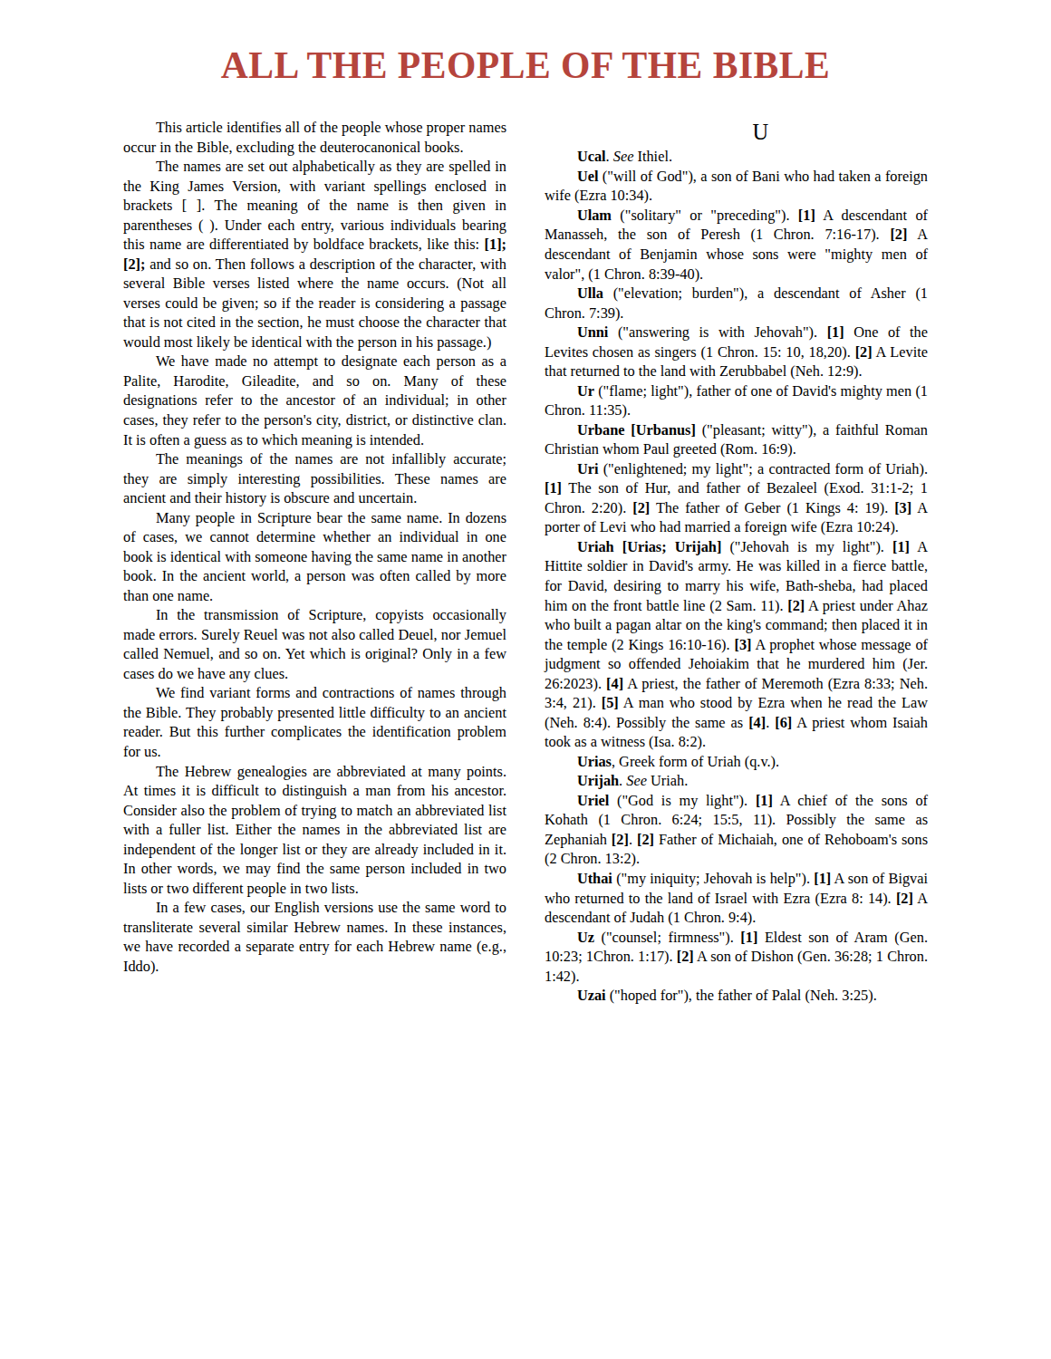ALL THE PEOPLE OF THE BIBLE
This article identifies all of the people whose proper names occur in the Bible, excluding the deuterocanonical books.
The names are set out alphabetically as they are spelled in the King James Version, with variant spellings enclosed in brackets [ ]. The meaning of the name is then given in parentheses ( ). Under each entry, various individuals bearing this name are differentiated by boldface brackets, like this: [1]; [2]; and so on. Then follows a description of the character, with several Bible verses listed where the name occurs. (Not all verses could be given; so if the reader is considering a passage that is not cited in the section, he must choose the character that would most likely be identical with the person in his passage.)
We have made no attempt to designate each person as a Palite, Harodite, Gileadite, and so on. Many of these designations refer to the ancestor of an individual; in other cases, they refer to the person's city, district, or distinctive clan. It is often a guess as to which meaning is intended.
The meanings of the names are not infallibly accurate; they are simply interesting possibilities. These names are ancient and their history is obscure and uncertain.
Many people in Scripture bear the same name. In dozens of cases, we cannot determine whether an individual in one book is identical with someone having the same name in another book. In the ancient world, a person was often called by more than one name.
In the transmission of Scripture, copyists occasionally made errors. Surely Reuel was not also called Deuel, nor Jemuel called Nemuel, and so on. Yet which is original? Only in a few cases do we have any clues.
We find variant forms and contractions of names through the Bible. They probably presented little difficulty to an ancient reader. But this further complicates the identification problem for us.
The Hebrew genealogies are abbreviated at many points. At times it is difficult to distinguish a man from his ancestor. Consider also the problem of trying to match an abbreviated list with a fuller list. Either the names in the abbreviated list are independent of the longer list or they are already included in it. In other words, we may find the same person included in two lists or two different people in two lists.
In a few cases, our English versions use the same word to transliterate several similar Hebrew names. In these instances, we have recorded a separate entry for each Hebrew name (e.g., Iddo).
U
Ucal. See Ithiel.
Uel ("will of God"), a son of Bani who had taken a foreign wife (Ezra 10:34).
Ulam ("solitary" or "preceding"). [1] A descendant of Manasseh, the son of Peresh (1 Chron. 7:16-17). [2] A descendant of Benjamin whose sons were "mighty men of valor", (1 Chron. 8:39-40).
Ulla ("elevation; burden"), a descendant of Asher (1 Chron. 7:39).
Unni ("answering is with Jehovah"). [1] One of the Levites chosen as singers (1 Chron. 15: 10, 18,20). [2] A Levite that returned to the land with Zerubbabel (Neh. 12:9).
Ur ("flame; light"), father of one of David's mighty men (1 Chron. 11:35).
Urbane [Urbanus] ("pleasant; witty"), a faithful Roman Christian whom Paul greeted (Rom. 16:9).
Uri ("enlightened; my light"; a contracted form of Uriah). [1] The son of Hur, and father of Bezaleel (Exod. 31:1-2; 1 Chron. 2:20). [2] The father of Geber (1 Kings 4: 19). [3] A porter of Levi who had married a foreign wife (Ezra 10:24).
Uriah [Urias; Urijah] ("Jehovah is my light"). [1] A Hittite soldier in David's army. He was killed in a fierce battle, for David, desiring to marry his wife, Bath-sheba, had placed him on the front battle line (2 Sam. 11). [2] A priest under Ahaz who built a pagan altar on the king's command; then placed it in the temple (2 Kings 16:10-16). [3] A prophet whose message of judgment so offended Jehoiakim that he murdered him (Jer. 26:2023). [4] A priest, the father of Meremoth (Ezra 8:33; Neh. 3:4, 21). [5] A man who stood by Ezra when he read the Law (Neh. 8:4). Possibly the same as [4]. [6] A priest whom Isaiah took as a witness (Isa. 8:2).
Urias, Greek form of Uriah (q.v.).
Urijah. See Uriah.
Uriel ("God is my light"). [1] A chief of the sons of Kohath (1 Chron. 6:24; 15:5, 11). Possibly the same as Zephaniah [2]. [2] Father of Michaiah, one of Rehoboam's sons (2 Chron. 13:2).
Uthai ("my iniquity; Jehovah is help"). [1] A son of Bigvai who returned to the land of Israel with Ezra (Ezra 8: 14). [2] A descendant of Judah (1 Chron. 9:4).
Uz ("counsel; firmness"). [1] Eldest son of Aram (Gen. 10:23; 1Chron. 1:17). [2] A son of Dishon (Gen. 36:28; 1 Chron. 1:42).
Uzai ("hoped for"), the father of Palal (Neh. 3:25).